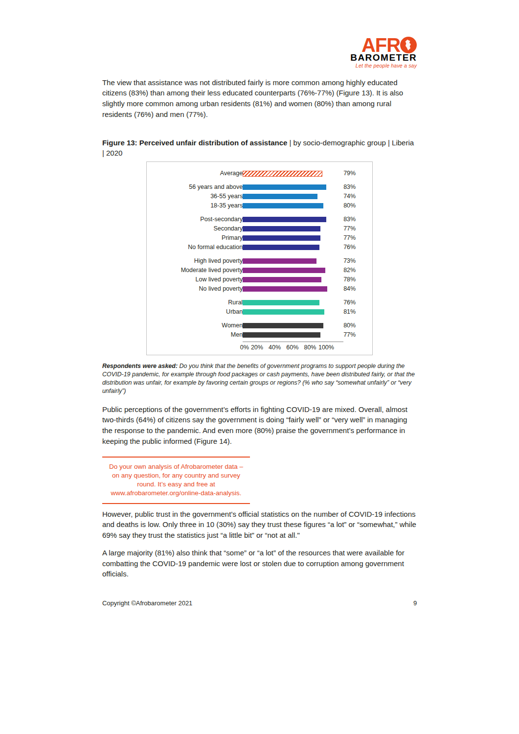AFR
BAROMETER
Let the people have a say
The view that assistance was not distributed fairly is more common among highly educated citizens (83%) than among their less educated counterparts (76%-77%) (Figure 13). It is also slightly more common among urban residents (81%) and women (80%) than among rural residents (76%) and men (77%).
Figure 13: Perceived unfair distribution of assistance | by socio-demographic group | Liberia | 2020
| Average | | 79% |
| 56 years and above | | 83% |
| 36-55 years | | 74% |
| 18-35 years | | 80% |
| Post-secondary | | 83% |
| Secondary | | 77% |
| Primary | | 77% |
| No formal education | | 76% |
| High lived poverty | | 73% |
| Moderate lived poverty | | 82% |
| Low lived poverty | | 78% |
| No lived poverty | | 84% |
| Rural | | 76% |
| Urban | | 81% |
| Women | | 80% |
| Men | | 77% |
0% 20% 40% 60% 80% 100%
Respondents were asked: Do you think that the benefits of government programs to support people during the COVID-19 pandemic, for example through food packages or cash payments, have been distributed fairly, or that the distribution was unfair, for example by favoring certain groups or regions? (% who say “somewhat unfairly” or “very unfairly”)
Public perceptions of the government’s efforts in fighting COVID-19 are mixed. Overall, almost two-thirds (64%) of citizens say the government is doing “fairly well” or “very well” in managing the response to the pandemic. And even more (80%) praise the government’s performance in keeping the public informed (Figure 14).
Do your own analysis of Afrobarometer data – on any question, for any country and survey round. It’s easy and free at www.afrobarometer.org/online-data-analysis.
However, public trust in the government’s official statistics on the number of COVID-19 infections and deaths is low. Only three in 10 (30%) say they trust these figures “a lot” or “somewhat,” while 69% say they trust the statistics just “a little bit” or “not at all."
A large majority (81%) also think that “some” or “a lot” of the resources that were available for combatting the COVID-19 pandemic were lost or stolen due to corruption among government officials.
Copyright ©Afrobarometer 2021 9